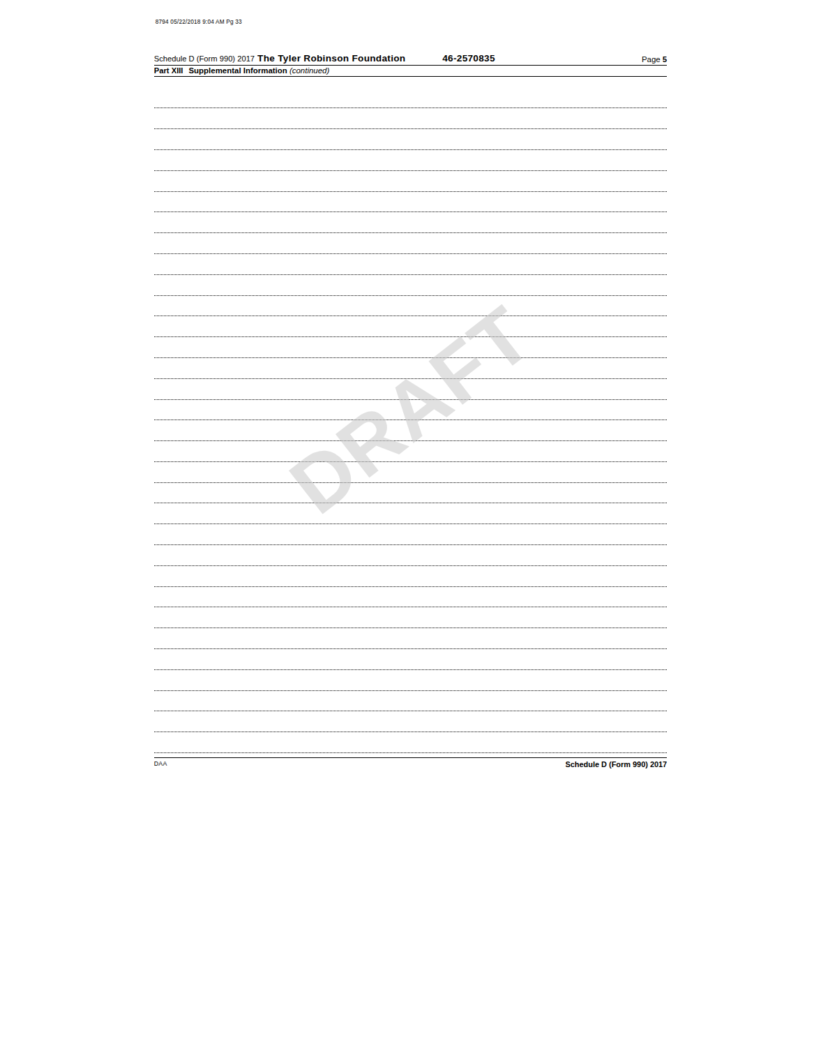8794 05/22/2018 9:04 AM Pg 33
Schedule D (Form 990) 2017 The Tyler Robinson Foundation 46-2570835
Page 5
Part XIII Supplemental Information (continued)
DAA
Schedule D (Form 990) 2017
DRAFT